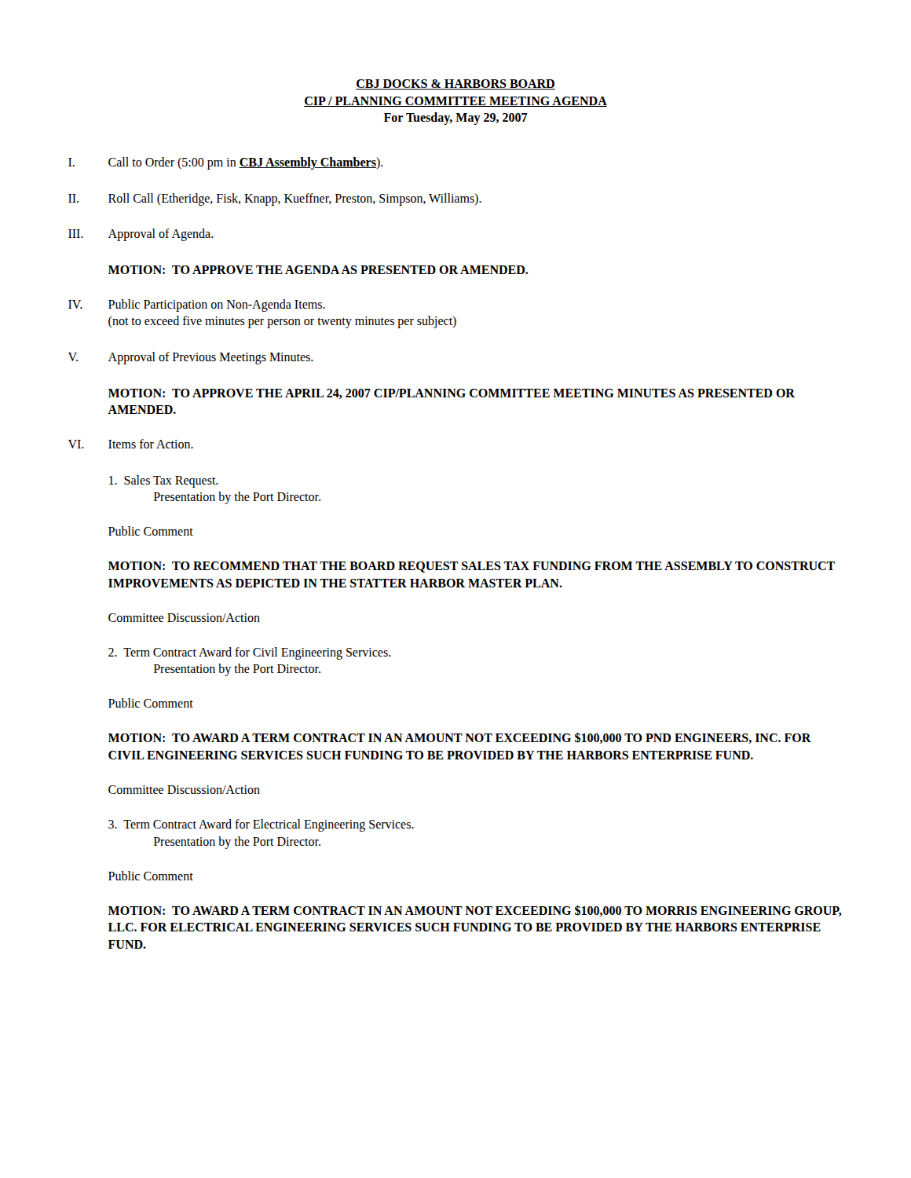CBJ Docks & Harbors Board
CIP / Planning Committee Meeting Agenda
For Tuesday, May 29, 2007
I.
Call to Order (5:00 pm in CBJ Assembly Chambers).
II.
Roll Call (Etheridge, Fisk, Knapp, Kueffner, Preston, Simpson, Williams).
III.
Approval of Agenda.
MOTION: TO APPROVE THE AGENDA AS PRESENTED OR AMENDED.
IV.
Public Participation on Non-Agenda Items.
(not to exceed five minutes per person or twenty minutes per subject)
V.
Approval of Previous Meetings Minutes.
MOTION: TO APPROVE THE APRIL 24, 2007 CIP/PLANNING COMMITTEE MEETING MINUTES AS PRESENTED OR AMENDED.
VI.
Items for Action.
1. Sales Tax Request. Presentation by the Port Director.
Public Comment
MOTION: TO RECOMMEND THAT THE BOARD REQUEST SALES TAX FUNDING FROM THE ASSEMBLY TO CONSTRUCT IMPROVEMENTS AS DEPICTED IN THE STATTER HARBOR MASTER PLAN.
Committee Discussion/Action
2. Term Contract Award for Civil Engineering Services. Presentation by the Port Director.
Public Comment
MOTION: TO AWARD A TERM CONTRACT IN AN AMOUNT NOT EXCEEDING $100,000 TO PND ENGINEERS, INC. FOR CIVIL ENGINEERING SERVICES SUCH FUNDING TO BE PROVIDED BY THE HARBORS ENTERPRISE FUND.
Committee Discussion/Action
3. Term Contract Award for Electrical Engineering Services. Presentation by the Port Director.
Public Comment
MOTION: TO AWARD A TERM CONTRACT IN AN AMOUNT NOT EXCEEDING $100,000 TO MORRIS ENGINEERING GROUP, LLC. FOR ELECTRICAL ENGINEERING SERVICES SUCH FUNDING TO BE PROVIDED BY THE HARBORS ENTERPRISE FUND.